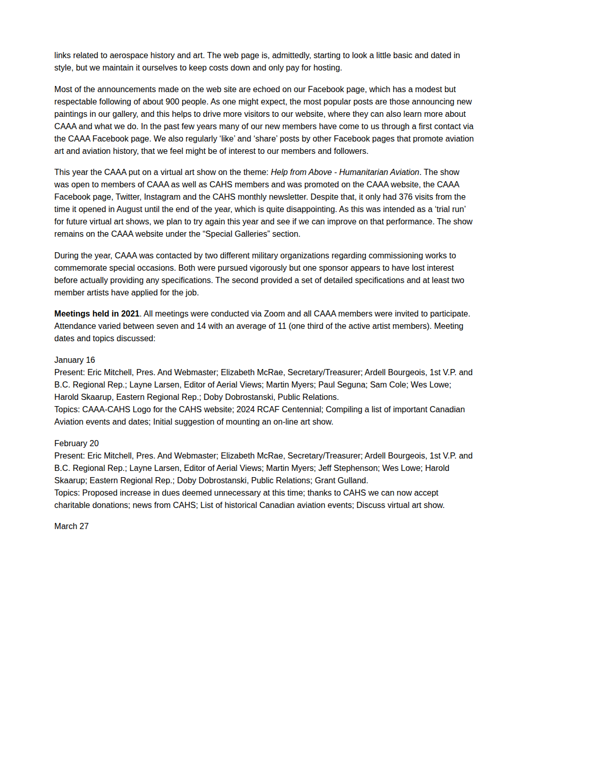links related to aerospace history and art. The web page is, admittedly, starting to look a little basic and dated in style, but we maintain it ourselves to keep costs down and only pay for hosting.
Most of the announcements made on the web site are echoed on our Facebook page, which has a modest but respectable following of about 900 people. As one might expect, the most popular posts are those announcing new paintings in our gallery, and this helps to drive more visitors to our website, where they can also learn more about CAAA and what we do. In the past few years many of our new members have come to us through a first contact via the CAAA Facebook page. We also regularly ‘like’ and ‘share’ posts by other Facebook pages that promote aviation art and aviation history, that we feel might be of interest to our members and followers.
This year the CAAA put on a virtual art show on the theme: Help from Above - Humanitarian Aviation. The show was open to members of CAAA as well as CAHS members and was promoted on the CAAA website, the CAAA Facebook page, Twitter, Instagram and the CAHS monthly newsletter. Despite that, it only had 376 visits from the time it opened in August until the end of the year, which is quite disappointing. As this was intended as a ‘trial run’ for future virtual art shows, we plan to try again this year and see if we can improve on that performance. The show remains on the CAAA website under the “Special Galleries” section.
During the year, CAAA was contacted by two different military organizations regarding commissioning works to commemorate special occasions. Both were pursued vigorously but one sponsor appears to have lost interest before actually providing any specifications. The second provided a set of detailed specifications and at least two member artists have applied for the job.
Meetings held in 2021. All meetings were conducted via Zoom and all CAAA members were invited to participate. Attendance varied between seven and 14 with an average of 11 (one third of the active artist members). Meeting dates and topics discussed:
January 16
Present: Eric Mitchell, Pres. And Webmaster; Elizabeth McRae, Secretary/Treasurer; Ardell Bourgeois, 1st V.P. and B.C. Regional Rep.; Layne Larsen, Editor of Aerial Views; Martin Myers; Paul Seguna; Sam Cole; Wes Lowe; Harold Skaarup, Eastern Regional Rep.; Doby Dobrostanski, Public Relations.
Topics: CAAA-CAHS Logo for the CAHS website; 2024 RCAF Centennial; Compiling a list of important Canadian Aviation events and dates; Initial suggestion of mounting an on-line art show.
February 20
Present: Eric Mitchell, Pres. And Webmaster; Elizabeth McRae, Secretary/Treasurer; Ardell Bourgeois, 1st V.P. and B.C. Regional Rep.; Layne Larsen, Editor of Aerial Views; Martin Myers; Jeff Stephenson; Wes Lowe; Harold Skaarup; Eastern Regional Rep.; Doby Dobrostanski, Public Relations; Grant Gulland.
Topics: Proposed increase in dues deemed unnecessary at this time; thanks to CAHS we can now accept charitable donations; news from CAHS; List of historical Canadian aviation events; Discuss virtual art show.
March 27